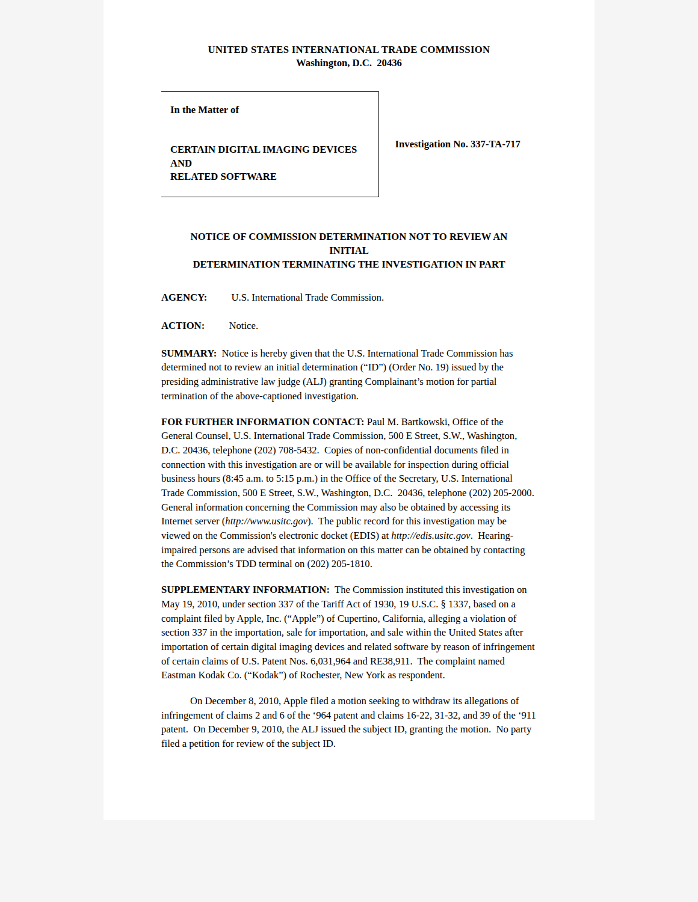UNITED STATES INTERNATIONAL TRADE COMMISSION
Washington, D.C. 20436
In the Matter of
CERTAIN DIGITAL IMAGING DEVICES AND
RELATED SOFTWARE
Investigation No. 337-TA-717
NOTICE OF COMMISSION DETERMINATION NOT TO REVIEW AN INITIAL
DETERMINATION TERMINATING THE INVESTIGATION IN PART
AGENCY: U.S. International Trade Commission.
ACTION: Notice.
SUMMARY: Notice is hereby given that the U.S. International Trade Commission has determined not to review an initial determination (“ID”) (Order No. 19) issued by the presiding administrative law judge (ALJ) granting Complainant’s motion for partial termination of the above-captioned investigation.
FOR FURTHER INFORMATION CONTACT: Paul M. Bartkowski, Office of the General Counsel, U.S. International Trade Commission, 500 E Street, S.W., Washington, D.C. 20436, telephone (202) 708-5432. Copies of non-confidential documents filed in connection with this investigation are or will be available for inspection during official business hours (8:45 a.m. to 5:15 p.m.) in the Office of the Secretary, U.S. International Trade Commission, 500 E Street, S.W., Washington, D.C. 20436, telephone (202) 205-2000. General information concerning the Commission may also be obtained by accessing its Internet server (http://www.usitc.gov). The public record for this investigation may be viewed on the Commission's electronic docket (EDIS) at http://edis.usitc.gov. Hearing-impaired persons are advised that information on this matter can be obtained by contacting the Commission’s TDD terminal on (202) 205-1810.
SUPPLEMENTARY INFORMATION: The Commission instituted this investigation on May 19, 2010, under section 337 of the Tariff Act of 1930, 19 U.S.C. § 1337, based on a complaint filed by Apple, Inc. (“Apple”) of Cupertino, California, alleging a violation of section 337 in the importation, sale for importation, and sale within the United States after importation of certain digital imaging devices and related software by reason of infringement of certain claims of U.S. Patent Nos. 6,031,964 and RE38,911. The complaint named Eastman Kodak Co. (“Kodak”) of Rochester, New York as respondent.
On December 8, 2010, Apple filed a motion seeking to withdraw its allegations of infringement of claims 2 and 6 of the ‘964 patent and claims 16-22, 31-32, and 39 of the ‘911 patent. On December 9, 2010, the ALJ issued the subject ID, granting the motion. No party filed a petition for review of the subject ID.